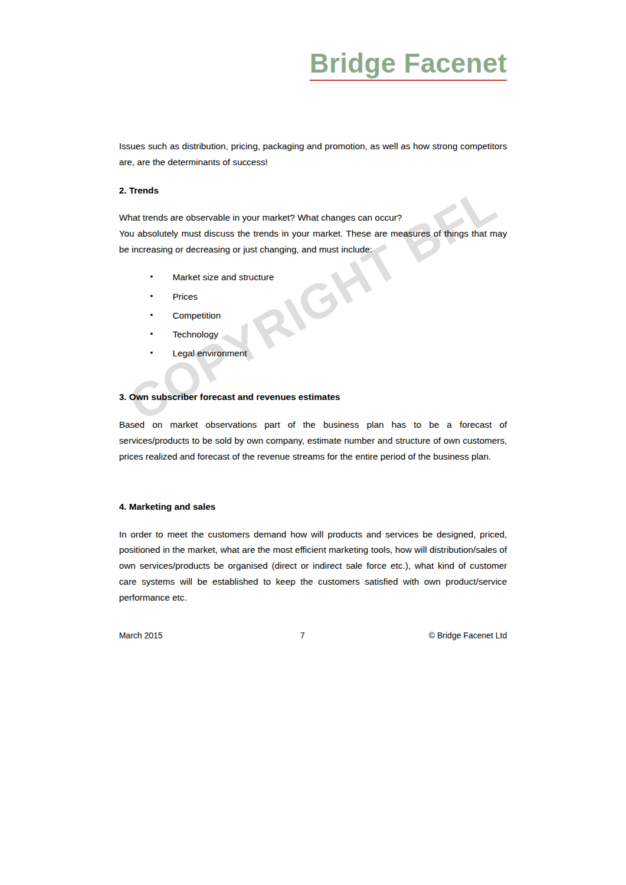Bridge Facenet
COPYRIGHT BFL
Issues such as distribution, pricing, packaging and promotion, as well as how strong competitors are, are the determinants of success!
2. Trends
What trends are observable in your market? What changes can occur?
You absolutely must discuss the trends in your market. These are measures of things that may be increasing or decreasing or just changing, and must include:
Market size and structure
Prices
Competition
Technology
Legal environment
3. Own subscriber forecast and revenues estimates
Based on market observations part of the business plan has to be a forecast of services/products to be sold by own company, estimate number and structure of own customers, prices realized and forecast of the revenue streams for the entire period of the business plan.
4. Marketing and sales
In order to meet the customers demand how will products and services be designed, priced, positioned in the market, what are the most efficient marketing tools, how will distribution/sales of own services/products be organised (direct or indirect sale force etc.), what kind of customer care systems will be established to keep the customers satisfied with own product/service performance etc.
March 2015
7
© Bridge Facenet Ltd